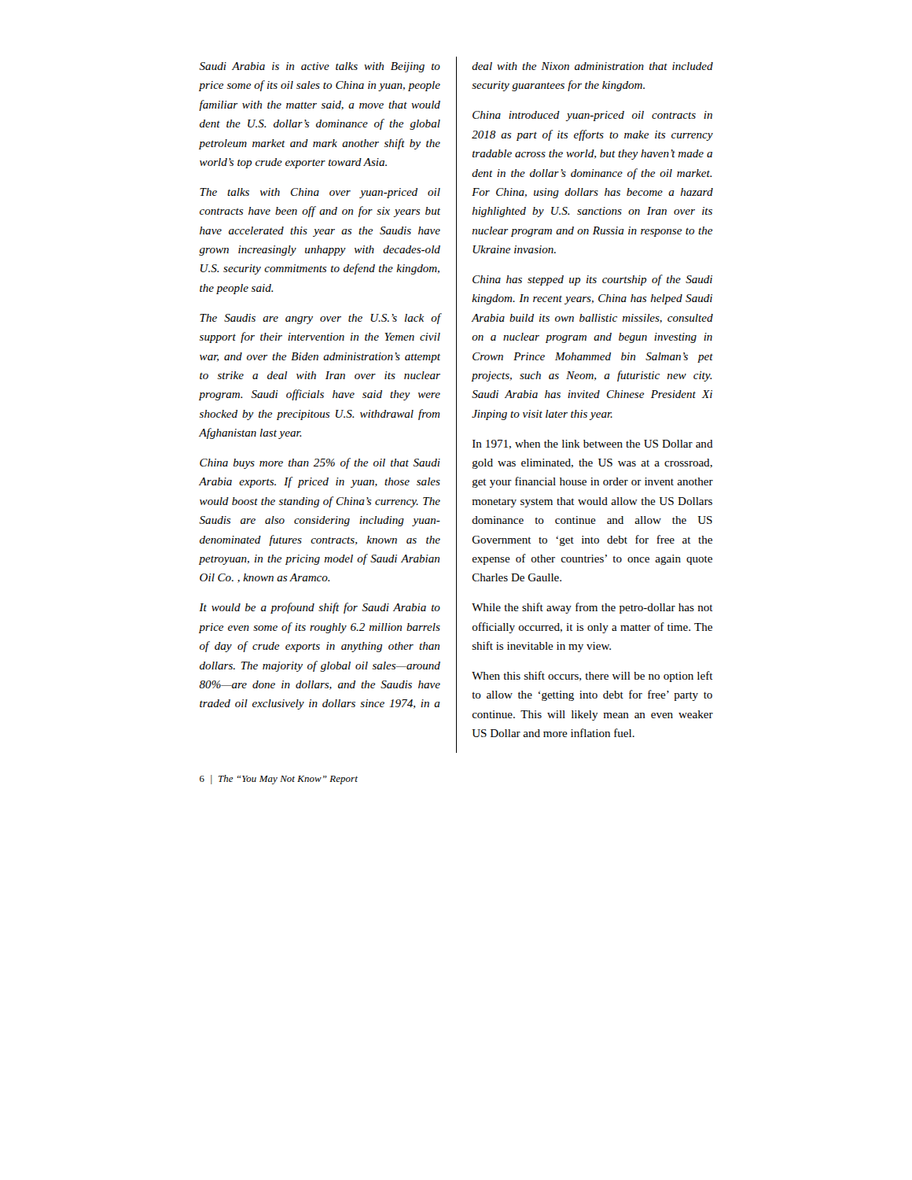Saudi Arabia is in active talks with Beijing to price some of its oil sales to China in yuan, people familiar with the matter said, a move that would dent the U.S. dollar’s dominance of the global petroleum market and mark another shift by the world’s top crude exporter toward Asia.
The talks with China over yuan-priced oil contracts have been off and on for six years but have accelerated this year as the Saudis have grown increasingly unhappy with decades-old U.S. security commitments to defend the kingdom, the people said.
The Saudis are angry over the U.S.’s lack of support for their intervention in the Yemen civil war, and over the Biden administration’s attempt to strike a deal with Iran over its nuclear program. Saudi officials have said they were shocked by the precipitous U.S. withdrawal from Afghanistan last year.
China buys more than 25% of the oil that Saudi Arabia exports. If priced in yuan, those sales would boost the standing of China’s currency. The Saudis are also considering including yuan-denominated futures contracts, known as the petroyuan, in the pricing model of Saudi Arabian Oil Co. , known as Aramco.
It would be a profound shift for Saudi Arabia to price even some of its roughly 6.2 million barrels of day of crude exports in anything other than dollars. The majority of global oil sales—around 80%—are done in dollars, and the Saudis have traded oil exclusively in dollars since 1974, in a deal with the Nixon administration that included security guarantees for the kingdom.
China introduced yuan-priced oil contracts in 2018 as part of its efforts to make its currency tradable across the world, but they haven’t made a dent in the dollar’s dominance of the oil market. For China, using dollars has become a hazard highlighted by U.S. sanctions on Iran over its nuclear program and on Russia in response to the Ukraine invasion.
China has stepped up its courtship of the Saudi kingdom. In recent years, China has helped Saudi Arabia build its own ballistic missiles, consulted on a nuclear program and begun investing in Crown Prince Mohammed bin Salman’s pet projects, such as Neom, a futuristic new city. Saudi Arabia has invited Chinese President Xi Jinping to visit later this year.
In 1971, when the link between the US Dollar and gold was eliminated, the US was at a crossroad, get your financial house in order or invent another monetary system that would allow the US Dollars dominance to continue and allow the US Government to ‘get into debt for free at the expense of other countries’ to once again quote Charles De Gaulle.
While the shift away from the petro-dollar has not officially occurred, it is only a matter of time. The shift is inevitable in my view.
When this shift occurs, there will be no option left to allow the ‘getting into debt for free’ party to continue. This will likely mean an even weaker US Dollar and more inflation fuel.
6 | The “You May Not Know” Report